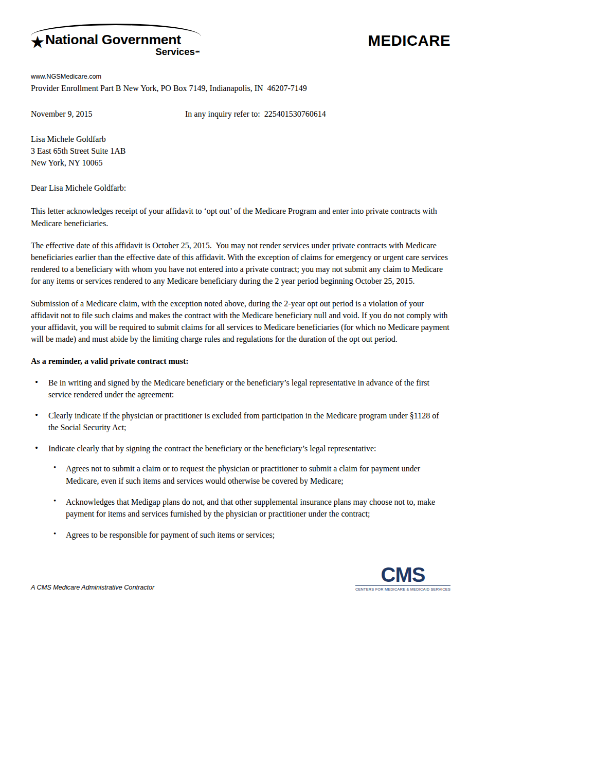★National Government Services℠
MEDICARE
www.NGSMedicare.com
Provider Enrollment Part B New York, PO Box 7149, Indianapolis, IN 46207-7149
November 9, 2015 In any inquiry refer to: 225401530760614
Lisa Michele Goldfarb
3 East 65th Street Suite 1AB
New York, NY 10065
Dear Lisa Michele Goldfarb:
This letter acknowledges receipt of your affidavit to ‘opt out’ of the Medicare Program and enter into private contracts with Medicare beneficiaries.
The effective date of this affidavit is October 25, 2015. You may not render services under private contracts with Medicare beneficiaries earlier than the effective date of this affidavit. With the exception of claims for emergency or urgent care services rendered to a beneficiary with whom you have not entered into a private contract; you may not submit any claim to Medicare for any items or services rendered to any Medicare beneficiary during the 2 year period beginning October 25, 2015.
Submission of a Medicare claim, with the exception noted above, during the 2-year opt out period is a violation of your affidavit not to file such claims and makes the contract with the Medicare beneficiary null and void. If you do not comply with your affidavit, you will be required to submit claims for all services to Medicare beneficiaries (for which no Medicare payment will be made) and must abide by the limiting charge rules and regulations for the duration of the opt out period.
As a reminder, a valid private contract must:
Be in writing and signed by the Medicare beneficiary or the beneficiary’s legal representative in advance of the first service rendered under the agreement:
Clearly indicate if the physician or practitioner is excluded from participation in the Medicare program under §1128 of the Social Security Act;
Indicate clearly that by signing the contract the beneficiary or the beneficiary’s legal representative:
Agrees not to submit a claim or to request the physician or practitioner to submit a claim for payment under Medicare, even if such items and services would otherwise be covered by Medicare;
Acknowledges that Medigap plans do not, and that other supplemental insurance plans may choose not to, make payment for items and services furnished by the physician or practitioner under the contract;
Agrees to be responsible for payment of such items or services;
A CMS Medicare Administrative Contractor
CMS
CENTERS FOR MEDICARE & MEDICAID SERVICES